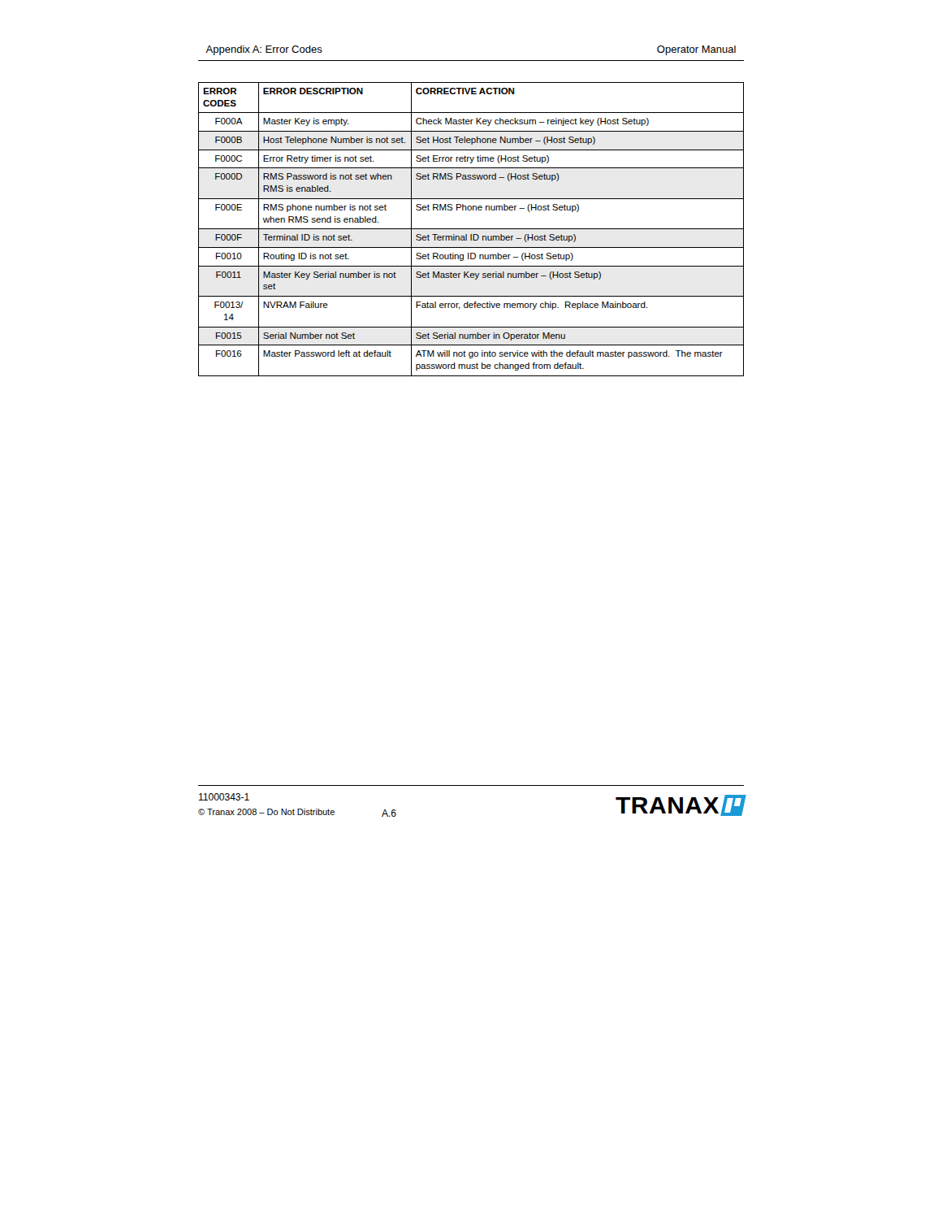Appendix A: Error Codes
Operator Manual
| ERROR CODES | ERROR DESCRIPTION | CORRECTIVE ACTION |
| --- | --- | --- |
| F000A | Master Key is empty. | Check Master Key checksum – reinject key (Host Setup) |
| F000B | Host Telephone Number is not set. | Set Host Telephone Number – (Host Setup) |
| F000C | Error Retry timer is not set. | Set Error retry time (Host Setup) |
| F000D | RMS Password is not set when RMS is enabled. | Set RMS Password – (Host Setup) |
| F000E | RMS phone number is not set when RMS send is enabled. | Set RMS Phone number – (Host Setup) |
| F000F | Terminal ID is not set. | Set Terminal ID number – (Host Setup) |
| F0010 | Routing ID is not set. | Set Routing ID number – (Host Setup) |
| F0011 | Master Key Serial number is not set | Set Master Key serial number – (Host Setup) |
| F0013/ 14 | NVRAM Failure | Fatal error, defective memory chip. Replace Mainboard. |
| F0015 | Serial Number not Set | Set Serial number in Operator Menu |
| F0016 | Master Password left at default | ATM will not go into service with the default master password. The master password must be changed from default. |
11000343-1
© Tranax 2008 – Do Not Distribute
A.6
TRANAX